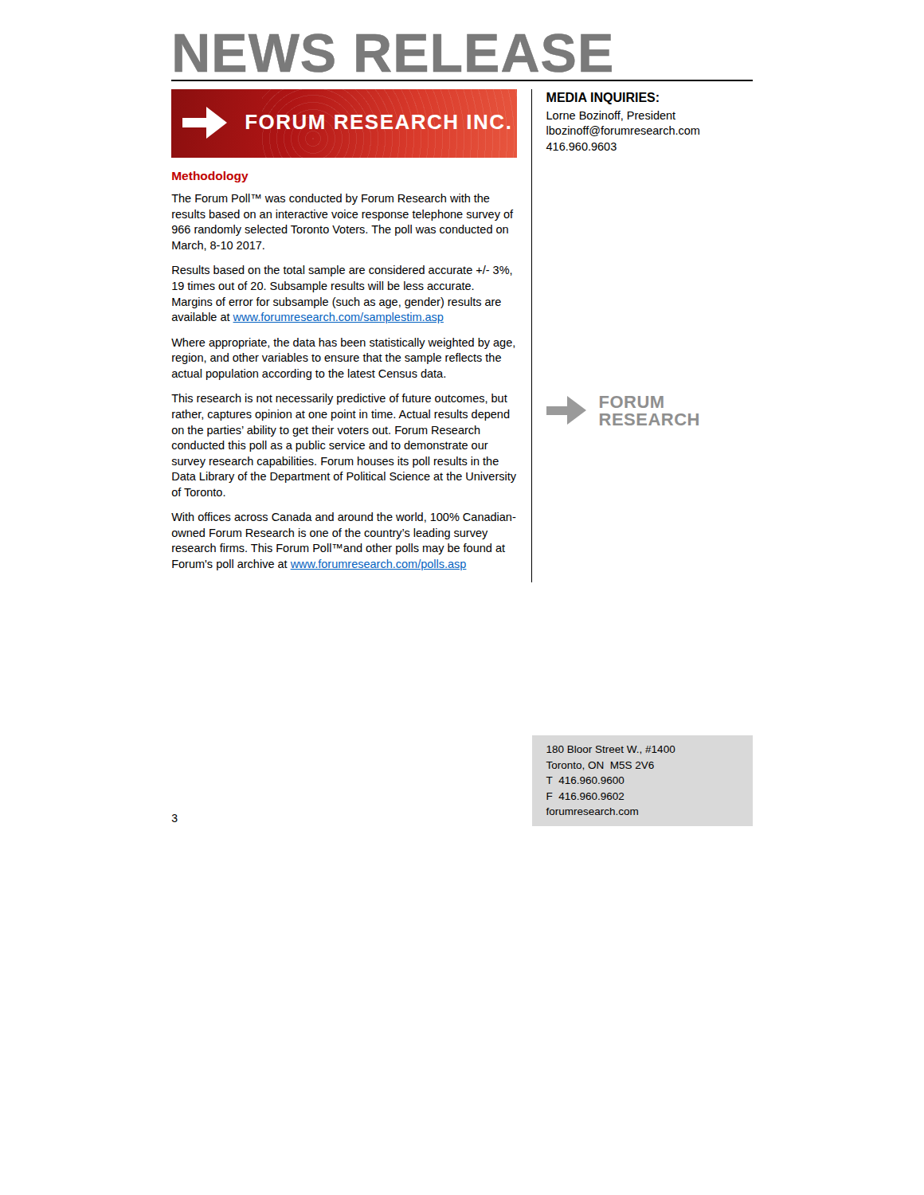NEWS RELEASE
FORUM RESEARCH INC.
Methodology
The Forum Poll™ was conducted by Forum Research with the results based on an interactive voice response telephone survey of 966 randomly selected Toronto Voters. The poll was conducted on March, 8-10 2017.
Results based on the total sample are considered accurate +/- 3%, 19 times out of 20. Subsample results will be less accurate. Margins of error for subsample (such as age, gender) results are available at www.forumresearch.com/samplestim.asp
Where appropriate, the data has been statistically weighted by age, region, and other variables to ensure that the sample reflects the actual population according to the latest Census data.
This research is not necessarily predictive of future outcomes, but rather, captures opinion at one point in time. Actual results depend on the parties’ ability to get their voters out. Forum Research conducted this poll as a public service and to demonstrate our survey research capabilities. Forum houses its poll results in the Data Library of the Department of Political Science at the University of Toronto.
With offices across Canada and around the world, 100% Canadian-owned Forum Research is one of the country’s leading survey research firms. This Forum Poll™and other polls may be found at Forum's poll archive at www.forumresearch.com/polls.asp
MEDIA INQUIRIES: Lorne Bozinoff, President
lbozinoff@forumresearch.com
416.960.9603
FORUM
RESEARCH
3
180 Bloor Street W., #1400
Toronto, ON M5S 2V6
T 416.960.9600
F 416.960.9602
forumresearch.com